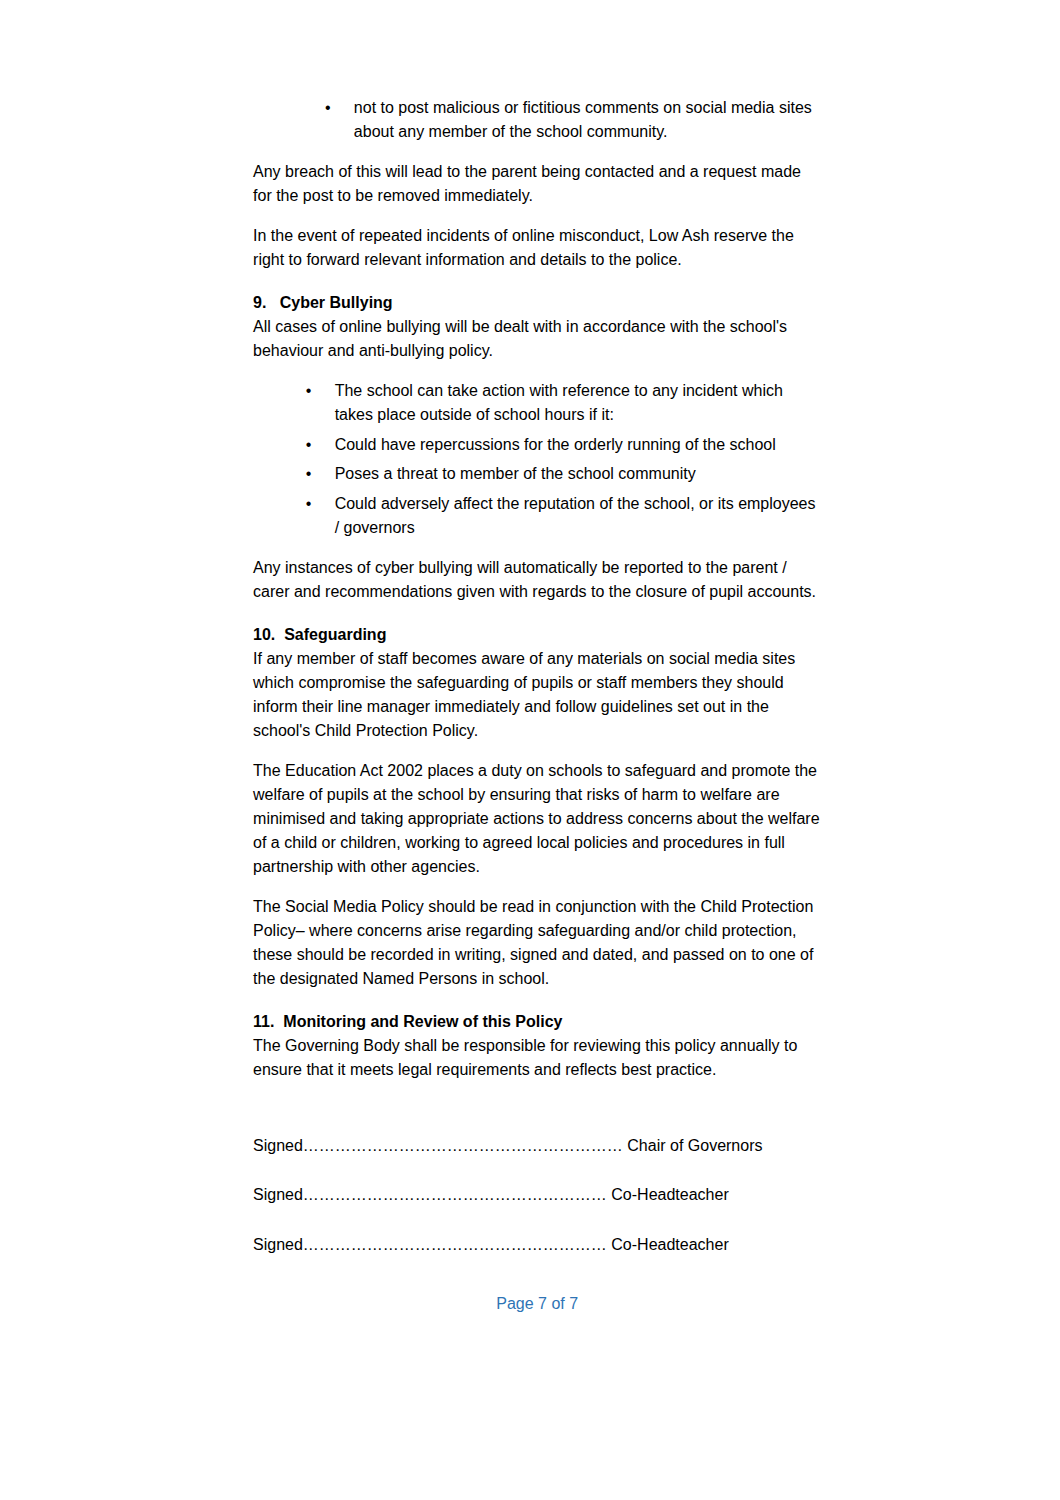not to post malicious or fictitious comments on social media sites about any member of the school community.
Any breach of this will lead to the parent being contacted and a request made for the post to be removed immediately.
In the event of repeated incidents of online misconduct, Low Ash reserve the right to forward relevant information and details to the police.
9. Cyber Bullying
All cases of online bullying will be dealt with in accordance with the school's behaviour and anti-bullying policy.
The school can take action with reference to any incident which takes place outside of school hours if it:
Could have repercussions for the orderly running of the school
Poses a threat to member of the school community
Could adversely affect the reputation of the school, or its employees / governors
Any instances of cyber bullying will automatically be reported to the parent / carer and recommendations given with regards to the closure of pupil accounts.
10. Safeguarding
If any member of staff becomes aware of any materials on social media sites which compromise the safeguarding of pupils or staff members they should inform their line manager immediately and follow guidelines set out in the school's Child Protection Policy.
The Education Act 2002 places a duty on schools to safeguard and promote the welfare of pupils at the school by ensuring that risks of harm to welfare are minimised and taking appropriate actions to address concerns about the welfare of a child or children, working to agreed local policies and procedures in full partnership with other agencies.
The Social Media Policy should be read in conjunction with the Child Protection Policy– where concerns arise regarding safeguarding and/or child protection, these should be recorded in writing, signed and dated, and passed on to one of the designated Named Persons in school.
11. Monitoring and Review of this Policy
The Governing Body shall be responsible for reviewing this policy annually to ensure that it meets legal requirements and reflects best practice.
Signed…………………………………………………… Chair of Governors
Signed………………………………………………… Co-Headteacher
Signed………………………………………………… Co-Headteacher
Page 7 of 7